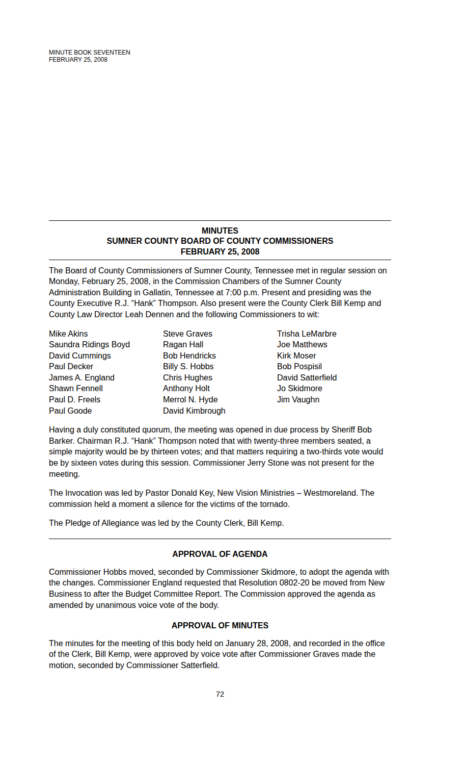MINUTE BOOK SEVENTEEN
FEBRUARY 25, 2008
MINUTES
SUMNER COUNTY BOARD OF COUNTY COMMISSIONERS
FEBRUARY 25, 2008
The Board of County Commissioners of Sumner County, Tennessee met in regular session on Monday, February 25, 2008, in the Commission Chambers of the Sumner County Administration Building in Gallatin, Tennessee at 7:00 p.m. Present and presiding was the County Executive R.J. “Hank” Thompson. Also present were the County Clerk Bill Kemp and County Law Director Leah Dennen and the following Commissioners to wit:
| Mike Akins | Steve Graves | Trisha LeMarbre |
| Saundra Ridings Boyd | Ragan Hall | Joe Matthews |
| David Cummings | Bob Hendricks | Kirk Moser |
| Paul Decker | Billy S. Hobbs | Bob Pospisil |
| James A. England | Chris Hughes | David Satterfield |
| Shawn Fennell | Anthony Holt | Jo Skidmore |
| Paul D. Freels | Merrol N. Hyde | Jim Vaughn |
| Paul Goode | David Kimbrough | |
Having a duly constituted quorum, the meeting was opened in due process by Sheriff Bob Barker. Chairman R.J. “Hank” Thompson noted that with twenty-three members seated, a simple majority would be by thirteen votes; and that matters requiring a two-thirds vote would be by sixteen votes during this session. Commissioner Jerry Stone was not present for the meeting.
The Invocation was led by Pastor Donald Key, New Vision Ministries – Westmoreland. The commission held a moment a silence for the victims of the tornado.
The Pledge of Allegiance was led by the County Clerk, Bill Kemp.
APPROVAL OF AGENDA
Commissioner Hobbs moved, seconded by Commissioner Skidmore, to adopt the agenda with the changes. Commissioner England requested that Resolution 0802-20 be moved from New Business to after the Budget Committee Report. The Commission approved the agenda as amended by unanimous voice vote of the body.
APPROVAL OF MINUTES
The minutes for the meeting of this body held on January 28, 2008, and recorded in the office of the Clerk, Bill Kemp, were approved by voice vote after Commissioner Graves made the motion, seconded by Commissioner Satterfield.
72